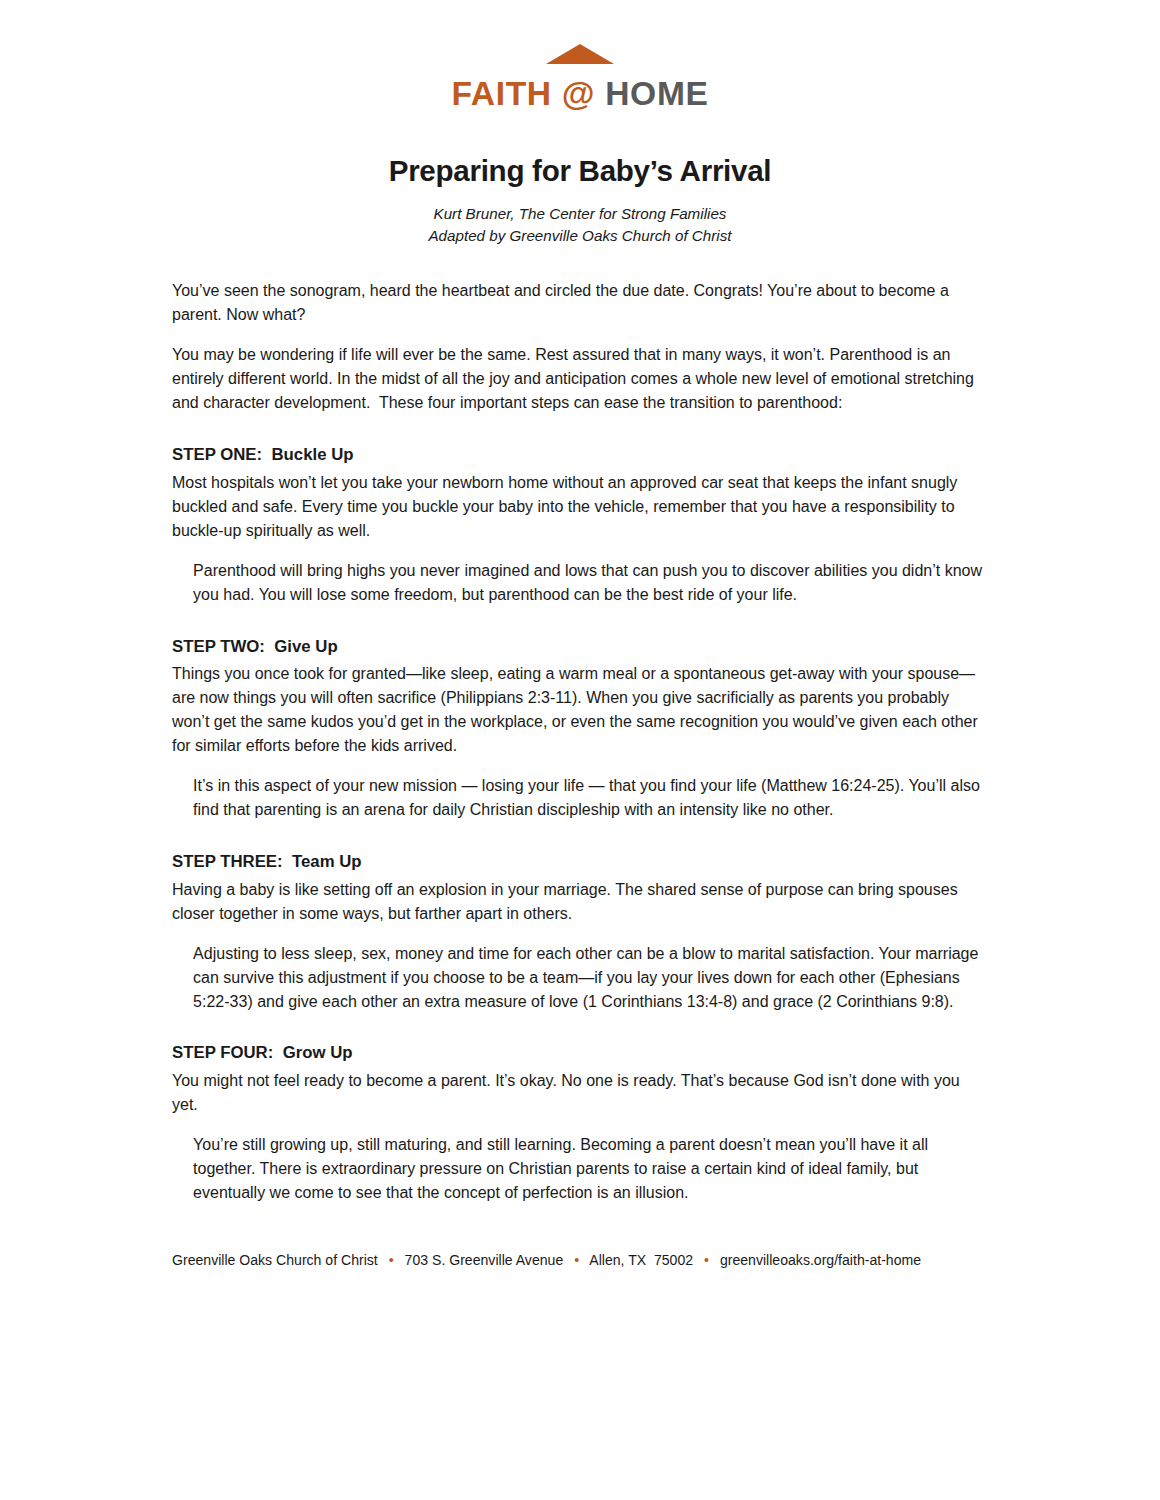FAITH @ HOME
Preparing for Baby’s Arrival
Kurt Bruner, The Center for Strong Families
Adapted by Greenville Oaks Church of Christ
You’ve seen the sonogram, heard the heartbeat and circled the due date. Congrats! You’re about to become a parent. Now what?
You may be wondering if life will ever be the same. Rest assured that in many ways, it won’t. Parenthood is an entirely different world. In the midst of all the joy and anticipation comes a whole new level of emotional stretching and character development. These four important steps can ease the transition to parenthood:
STEP ONE: Buckle Up
Most hospitals won’t let you take your newborn home without an approved car seat that keeps the infant snugly buckled and safe. Every time you buckle your baby into the vehicle, remember that you have a responsibility to buckle-up spiritually as well.
Parenthood will bring highs you never imagined and lows that can push you to discover abilities you didn’t know you had. You will lose some freedom, but parenthood can be the best ride of your life.
STEP TWO: Give Up
Things you once took for granted—like sleep, eating a warm meal or a spontaneous get-away with your spouse—are now things you will often sacrifice (Philippians 2:3-11). When you give sacrificially as parents you probably won’t get the same kudos you’d get in the workplace, or even the same recognition you would’ve given each other for similar efforts before the kids arrived.
It’s in this aspect of your new mission — losing your life — that you find your life (Matthew 16:24-25). You’ll also find that parenting is an arena for daily Christian discipleship with an intensity like no other.
STEP THREE: Team Up
Having a baby is like setting off an explosion in your marriage. The shared sense of purpose can bring spouses closer together in some ways, but farther apart in others.
Adjusting to less sleep, sex, money and time for each other can be a blow to marital satisfaction. Your marriage can survive this adjustment if you choose to be a team—if you lay your lives down for each other (Ephesians 5:22-33) and give each other an extra measure of love (1 Corinthians 13:4-8) and grace (2 Corinthians 9:8).
STEP FOUR: Grow Up
You might not feel ready to become a parent. It’s okay. No one is ready. That’s because God isn’t done with you yet.
You’re still growing up, still maturing, and still learning. Becoming a parent doesn’t mean you’ll have it all together. There is extraordinary pressure on Christian parents to raise a certain kind of ideal family, but eventually we come to see that the concept of perfection is an illusion.
Greenville Oaks Church of Christ • 703 S. Greenville Avenue • Allen, TX 75002 • greenvilleoaks.org/faith-at-home